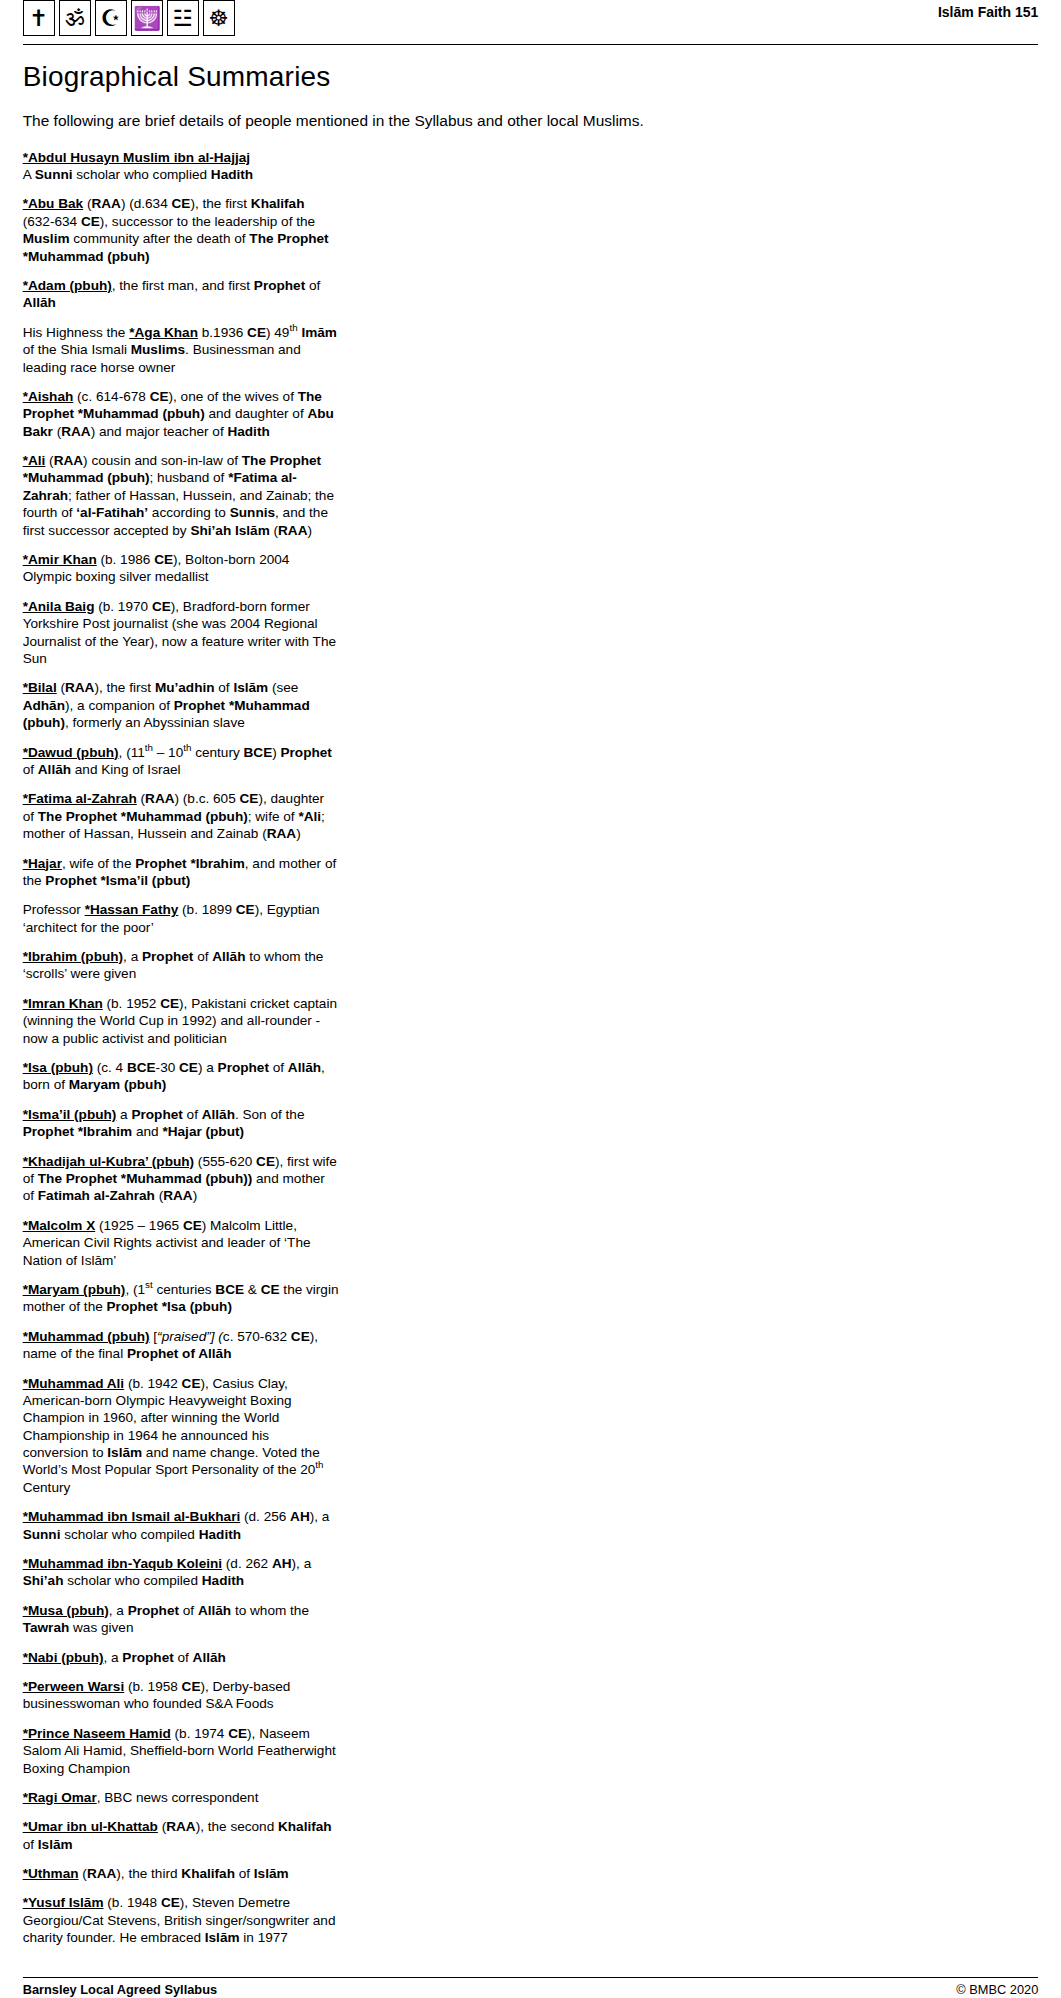✝
ॐ
☪
🕎
☳
☸
Islām Faith 151
Biographical Summaries
The following are brief details of people mentioned in the Syllabus and other local Muslims.
*Abdul Husayn Muslim ibn al-Hajjaj
A Sunni scholar who complied Hadith
*Abu Bak (RAA) (d.634 CE), the first Khalifah (632-634 CE), successor to the leadership of the Muslim community after the death of The Prophet *Muhammad (pbuh)
*Adam (pbuh), the first man, and first Prophet of Allāh
His Highness the *Aga Khan b.1936 CE) 49th Imām of the Shia Ismali Muslims. Businessman and leading race horse owner
*Aishah (c. 614-678 CE), one of the wives of The Prophet *Muhammad (pbuh) and daughter of Abu Bakr (RAA) and major teacher of Hadith
*Ali (RAA) cousin and son-in-law of The Prophet *Muhammad (pbuh); husband of *Fatima al-Zahrah; father of Hassan, Hussein, and Zainab; the fourth of ‘al-Fatihah’ according to Sunnis, and the first successor accepted by Shi’ah Islām (RAA)
*Amir Khan (b. 1986 CE), Bolton-born 2004 Olympic boxing silver medallist
*Anila Baig (b. 1970 CE), Bradford-born former Yorkshire Post journalist (she was 2004 Regional Journalist of the Year), now a feature writer with The Sun
*Bilal (RAA), the first Mu’adhin of Islām (see Adhān), a companion of Prophet *Muhammad (pbuh), formerly an Abyssinian slave
*Dawud (pbuh), (11th – 10th century BCE) Prophet of Allāh and King of Israel
*Fatima al-Zahrah (RAA) (b.c. 605 CE), daughter of The Prophet *Muhammad (pbuh); wife of *Ali; mother of Hassan, Hussein and Zainab (RAA)
*Hajar, wife of the Prophet *Ibrahim, and mother of the Prophet *Isma’il (pbut)
Professor *Hassan Fathy (b. 1899 CE), Egyptian ‘architect for the poor’
*Ibrahim (pbuh), a Prophet of Allāh to whom the ‘scrolls’ were given
*Imran Khan (b. 1952 CE), Pakistani cricket captain (winning the World Cup in 1992) and all-rounder - now a public activist and politician
*Isa (pbuh) (c. 4 BCE-30 CE) a Prophet of Allāh, born of Maryam (pbuh)
*Isma’il (pbuh) a Prophet of Allāh. Son of the Prophet *Ibrahim and *Hajar (pbut)
*Khadijah ul-Kubra’ (pbuh) (555-620 CE), first wife of The Prophet *Muhammad (pbuh)) and mother of Fatimah al-Zahrah (RAA)
*Malcolm X (1925 – 1965 CE) Malcolm Little, American Civil Rights activist and leader of ‘The Nation of Islām’
*Maryam (pbuh), (1st centuries BCE & CE the virgin mother of the Prophet *Isa (pbuh)
*Muhammad (pbuh) [“praised”] (c. 570-632 CE), name of the final Prophet of Allāh
*Muhammad Ali (b. 1942 CE), Casius Clay, American-born Olympic Heavyweight Boxing Champion in 1960, after winning the World Championship in 1964 he announced his conversion to Islām and name change. Voted the World’s Most Popular Sport Personality of the 20th Century
*Muhammad ibn Ismail al-Bukhari (d. 256 AH), a Sunni scholar who compiled Hadith
*Muhammad ibn-Yaqub Koleini (d. 262 AH), a Shi’ah scholar who compiled Hadith
*Musa (pbuh), a Prophet of Allāh to whom the Tawrah was given
*Nabi (pbuh), a Prophet of Allāh
*Perween Warsi (b. 1958 CE), Derby-based businesswoman who founded S&A Foods
*Prince Naseem Hamid (b. 1974 CE), Naseem Salom Ali Hamid, Sheffield-born World Featherwight Boxing Champion
*Ragi Omar, BBC news correspondent
*Umar ibn ul-Khattab (RAA), the second Khalifah of Islām
*Uthman (RAA), the third Khalifah of Islām
*Yusuf Islām (b. 1948 CE), Steven Demetre Georgiou/Cat Stevens, British singer/songwriter and charity founder. He embraced Islām in 1977
Barnsley Local Agreed Syllabus
© BMBC 2020